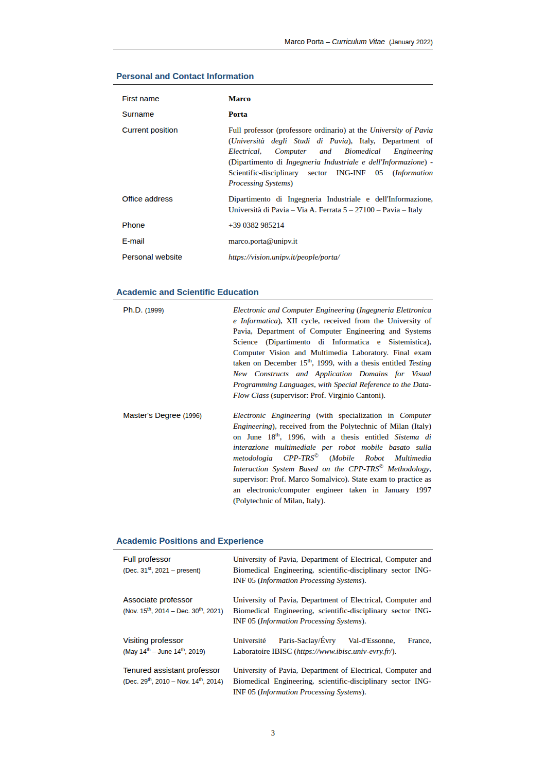Marco Porta – Curriculum Vitae (January 2022)
Personal and Contact Information
| First name | Marco |
| Surname | Porta |
| Current position | Full professor (professore ordinario) at the University of Pavia ( Università degli Studi di Pavia ), Italy, Department of Electrical, Computer and Biomedical Engineering (Dipartimento di Ingegneria Industriale e dell'Informazione ) - Scientific-disciplinary sector ING-INF 05 ( Information Processing Systems ) |
| Office address | Dipartimento di Ingegneria Industriale e dell'Informazione, Università di Pavia – Via A. Ferrata 5 – 27100 – Pavia – Italy |
| Phone | +39 0382 985214 |
| E-mail | marco.porta@unipv.it |
| Personal website | https://vision.unipv.it/people/porta/ |
Academic and Scientific Education
| Ph.D. (1999) | Electronic and Computer Engineering ( Ingegneria Elettronica e Informatica ), XII cycle, received from the University of Pavia, Department of Computer Engineering and Systems Science (Dipartimento di Informatica e Sistemistica), Computer Vision and Multimedia Laboratory. Final exam taken on December 15 th , 1999, with a thesis entitled Testing New Constructs and Application Domains for Visual Programming Languages, with Special Reference to the Data-Flow Class (supervisor: Prof. Virginio Cantoni). |
| Master's Degree (1996) | Electronic Engineering (with specialization in Computer Engineering ), received from the Polytechnic of Milan (Italy) on June 18 th , 1996, with a thesis entitled Sistema di interazione multimediale per robot mobile basato sulla metodologia CPP-TRS © ( Mobile Robot Multimedia Interaction System Based on the CPP-TRS © Methodology , supervisor: Prof. Marco Somalvico). State exam to practice as an electronic/computer engineer taken in January 1997 (Polytechnic of Milan, Italy). |
Academic Positions and Experience
| Full professor (Dec. 31 st , 2021 – present) | University of Pavia, Department of Electrical, Computer and Biomedical Engineering, scientific-disciplinary sector ING-INF 05 ( Information Processing Systems ). |
| Associate professor (Nov. 15 th , 2014 – Dec. 30 th , 2021) | University of Pavia, Department of Electrical, Computer and Biomedical Engineering, scientific-disciplinary sector ING-INF 05 ( Information Processing Systems ). |
| Visiting professor (May 14 th – June 14 th , 2019) | Université Paris-Saclay/Évry Val-d'Essonne, France, Laboratoire IBISC ( https://www.ibisc.univ-evry.fr/ ). |
| Tenured assistant professor (Dec. 29 th , 2010 – Nov. 14 th , 2014) | University of Pavia, Department of Electrical, Computer and Biomedical Engineering, scientific-disciplinary sector ING-INF 05 ( Information Processing Systems ). |
3